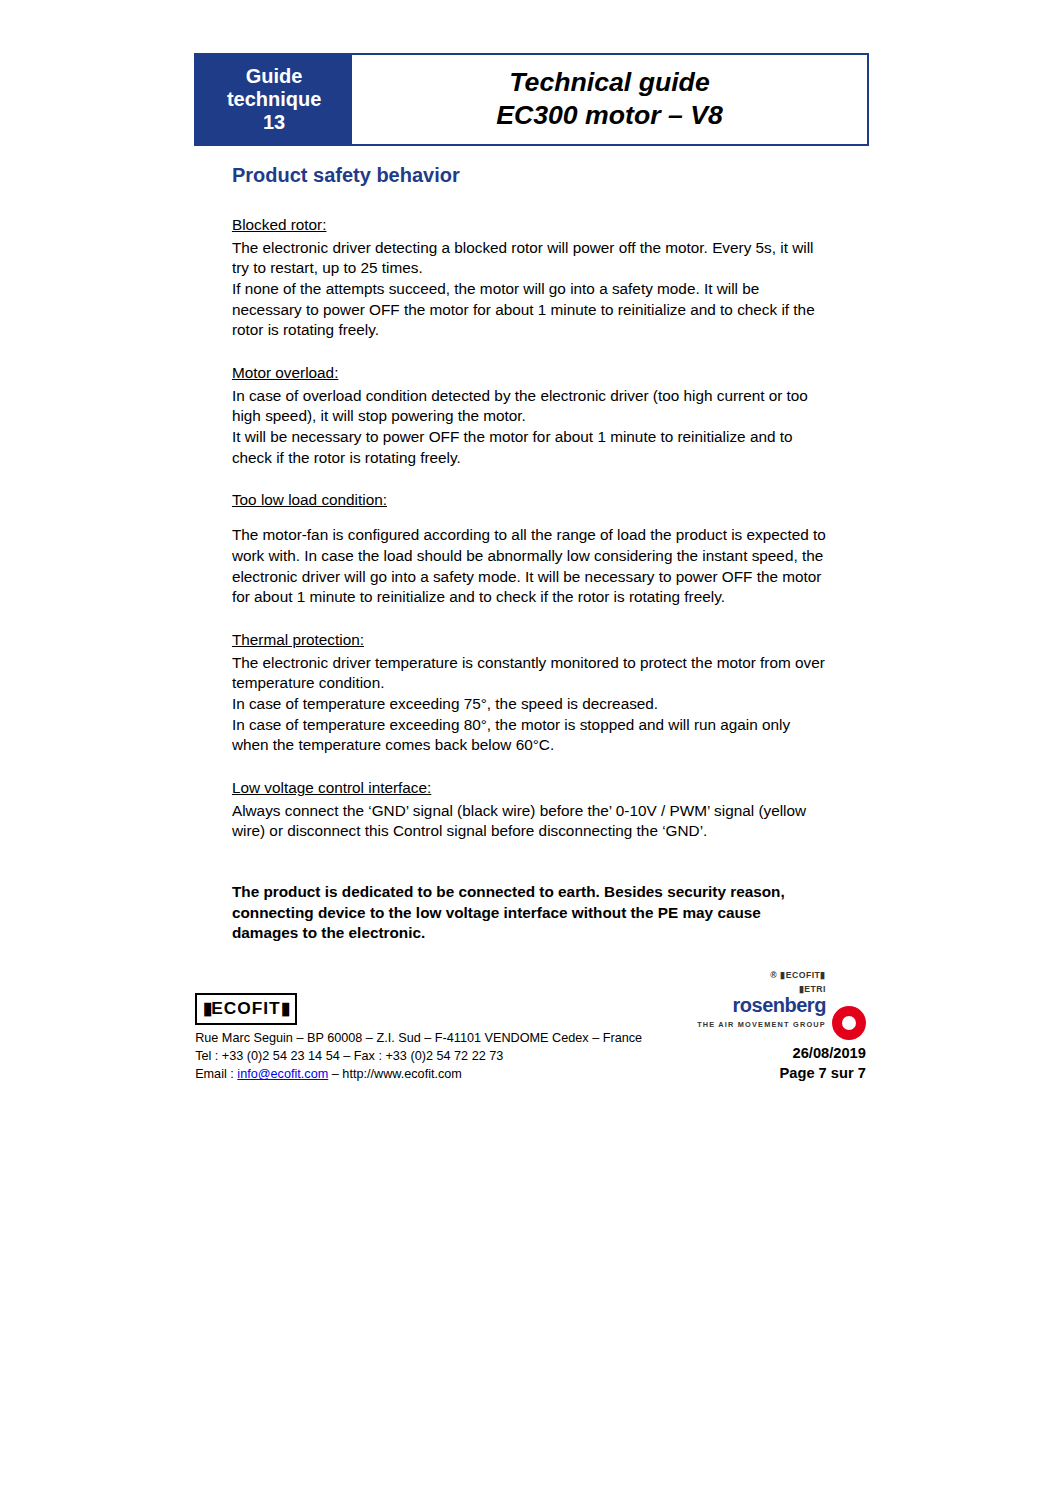Guide
technique
13
Technical guide
EC300 motor – V8
Product safety behavior
Blocked rotor:
The electronic driver detecting a blocked rotor will power off the motor. Every 5s, it will try to restart, up to 25 times.
If none of the attempts succeed, the motor will go into a safety mode. It will be necessary to power OFF the motor for about 1 minute to reinitialize and to check if the rotor is rotating freely.
Motor overload:
In case of overload condition detected by the electronic driver (too high current or too high speed), it will stop powering the motor.
It will be necessary to power OFF the motor for about 1 minute to reinitialize and to check if the rotor is rotating freely.
Too low load condition:
The motor-fan is configured according to all the range of load the product is expected to work with. In case the load should be abnormally low considering the instant speed, the electronic driver will go into a safety mode. It will be necessary to power OFF the motor for about 1 minute to reinitialize and to check if the rotor is rotating freely.
Thermal protection:
The electronic driver temperature is constantly monitored to protect the motor from over temperature condition.
In case of temperature exceeding 75°, the speed is decreased.
In case of temperature exceeding 80°, the motor is stopped and will run again only when the temperature comes back below 60°C.
Low voltage control interface:
Always connect the ‘GND’ signal (black wire) before the’ 0-10V / PWM’ signal (yellow wire) or disconnect this Control signal before disconnecting the ‘GND’.
The product is dedicated to be connected to earth. Besides security reason, connecting device to the low voltage interface without the PE may cause damages to the electronic.
| ▮ ECOFIT ▮ Rue Marc Seguin – BP 60008 – Z.I. Sud – F-41101 VENDOME Cedex – France Tel : +33 (0)2 54 23 14 54 – Fax : +33 (0)2 54 72 22 73 Email : info@ecofit.com – http://www.ecofit.com | ® ▮ECOFIT▮ ▮ETRI rosenberg THE AIR MOVEMENT GROUP 26/08/2019 Page 7 sur 7 |